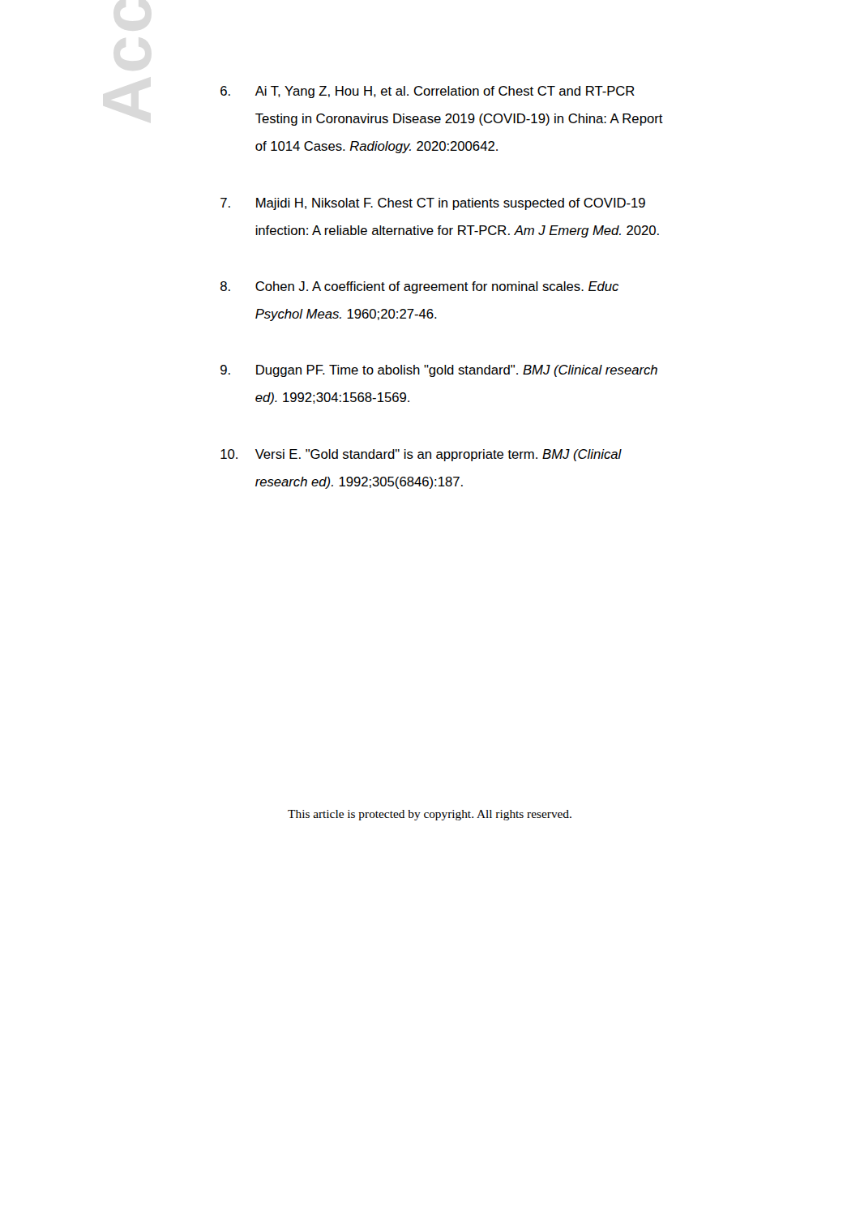Accepted Article
6. Ai T, Yang Z, Hou H, et al. Correlation of Chest CT and RT-PCR Testing in Coronavirus Disease 2019 (COVID-19) in China: A Report of 1014 Cases. Radiology. 2020:200642.
7. Majidi H, Niksolat F. Chest CT in patients suspected of COVID-19 infection: A reliable alternative for RT-PCR. Am J Emerg Med. 2020.
8. Cohen J. A coefficient of agreement for nominal scales. Educ Psychol Meas. 1960;20:27-46.
9. Duggan PF. Time to abolish "gold standard". BMJ (Clinical research ed). 1992;304:1568-1569.
10. Versi E. "Gold standard" is an appropriate term. BMJ (Clinical research ed). 1992;305(6846):187.
This article is protected by copyright. All rights reserved.